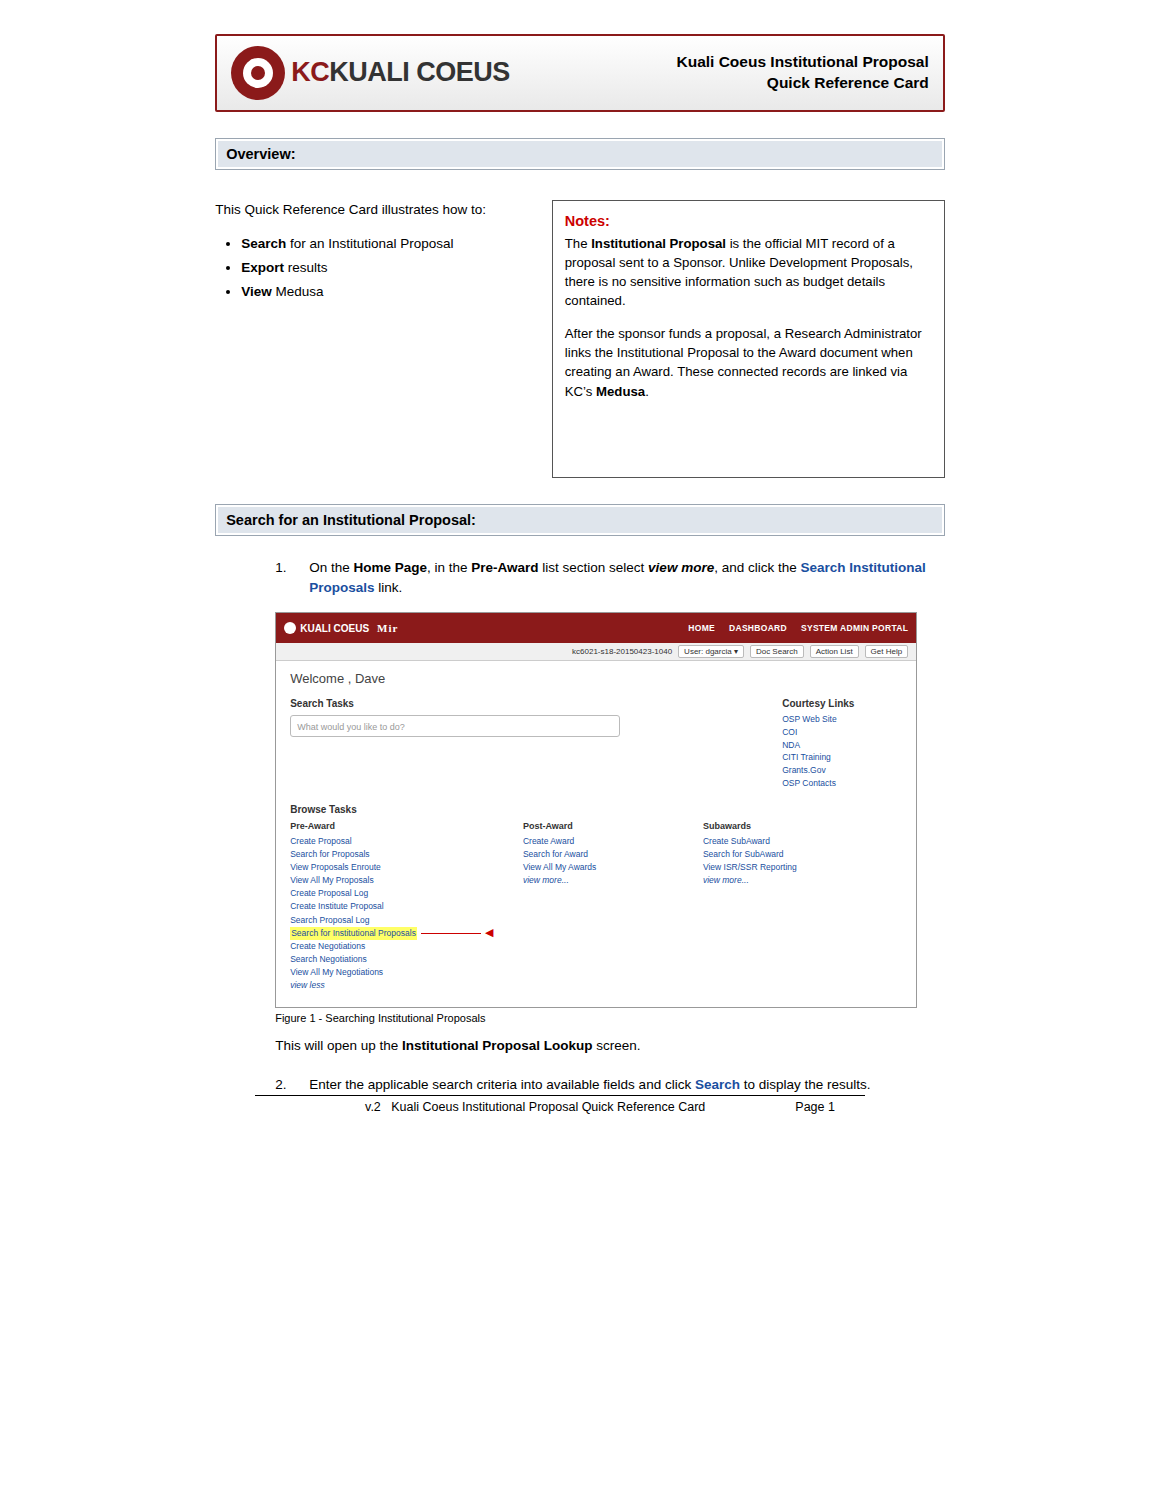KCKUALI COEUS
Kuali Coeus Institutional Proposal
Quick Reference Card
Overview:
This Quick Reference Card illustrates how to:
Search for an Institutional Proposal
Export results
View Medusa
Notes:
The Institutional Proposal is the official MIT record of a proposal sent to a Sponsor. Unlike Development Proposals, there is no sensitive information such as budget details contained.
After the sponsor funds a proposal, a Research Administrator links the Institutional Proposal to the Award document when creating an Award. These connected records are linked via KC’s Medusa.
Search for an Institutional Proposal:
On the Home Page, in the Pre-Award list section select view more, and click the Search Institutional Proposals link.
KUALI COEUSMir
HOME DASHBOARD SYSTEM ADMIN PORTAL
kc6021-s18-20150423-1040 User: dgarcia ▾ Doc Search Action List Get Help
Welcome , Dave
Search Tasks
What would you like to do?
Courtesy Links
OSP Web Site COI NDA CITI Training Grants.Gov OSP Contacts
Browse Tasks
Pre-Award
Create Proposal Search for Proposals View Proposals Enroute View All My Proposals Create Proposal Log Create Institute Proposal Search Proposal Log
Search for Institutional Proposals ◀
Create Negotiations Search Negotiations View All My Negotiations view less
Post-Award
Create Award Search for Award View All My Awards view more...
Subawards
Create SubAward Search for SubAward View ISR/SSR Reporting view more...
Figure 1 - Searching Institutional Proposals
This will open up the Institutional Proposal Lookup screen.
Enter the applicable search criteria into available fields and click Search to display the results.
v.2 Kuali Coeus Institutional Proposal Quick Reference Card Page 1